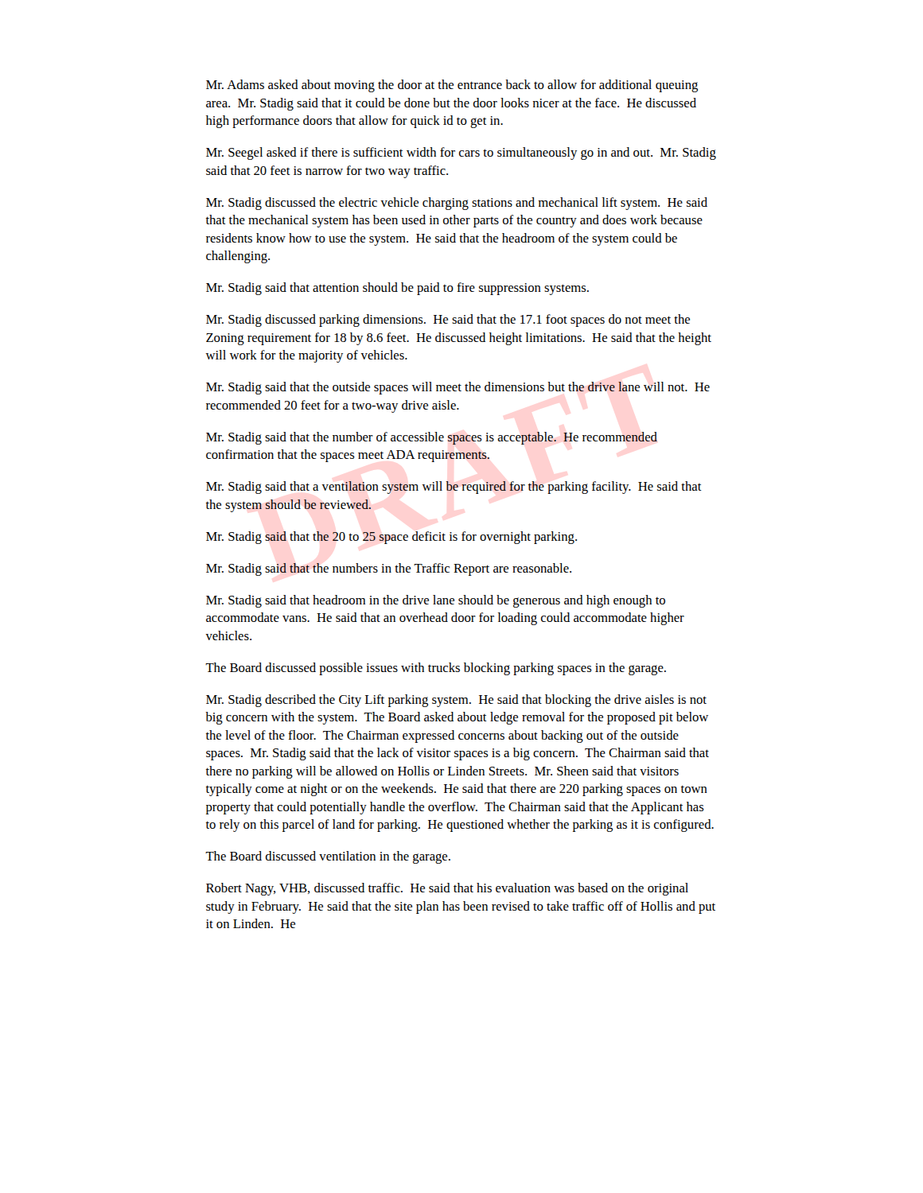DRAFT
Mr. Adams asked about moving the door at the entrance back to allow for additional queuing area. Mr. Stadig said that it could be done but the door looks nicer at the face. He discussed high performance doors that allow for quick id to get in.
Mr. Seegel asked if there is sufficient width for cars to simultaneously go in and out. Mr. Stadig said that 20 feet is narrow for two way traffic.
Mr. Stadig discussed the electric vehicle charging stations and mechanical lift system. He said that the mechanical system has been used in other parts of the country and does work because residents know how to use the system. He said that the headroom of the system could be challenging.
Mr. Stadig said that attention should be paid to fire suppression systems.
Mr. Stadig discussed parking dimensions. He said that the 17.1 foot spaces do not meet the Zoning requirement for 18 by 8.6 feet. He discussed height limitations. He said that the height will work for the majority of vehicles.
Mr. Stadig said that the outside spaces will meet the dimensions but the drive lane will not. He recommended 20 feet for a two-way drive aisle.
Mr. Stadig said that the number of accessible spaces is acceptable. He recommended confirmation that the spaces meet ADA requirements.
Mr. Stadig said that a ventilation system will be required for the parking facility. He said that the system should be reviewed.
Mr. Stadig said that the 20 to 25 space deficit is for overnight parking.
Mr. Stadig said that the numbers in the Traffic Report are reasonable.
Mr. Stadig said that headroom in the drive lane should be generous and high enough to accommodate vans. He said that an overhead door for loading could accommodate higher vehicles.
The Board discussed possible issues with trucks blocking parking spaces in the garage.
Mr. Stadig described the City Lift parking system. He said that blocking the drive aisles is not big concern with the system. The Board asked about ledge removal for the proposed pit below the level of the floor. The Chairman expressed concerns about backing out of the outside spaces. Mr. Stadig said that the lack of visitor spaces is a big concern. The Chairman said that there no parking will be allowed on Hollis or Linden Streets. Mr. Sheen said that visitors typically come at night or on the weekends. He said that there are 220 parking spaces on town property that could potentially handle the overflow. The Chairman said that the Applicant has to rely on this parcel of land for parking. He questioned whether the parking as it is configured.
The Board discussed ventilation in the garage.
Robert Nagy, VHB, discussed traffic. He said that his evaluation was based on the original study in February. He said that the site plan has been revised to take traffic off of Hollis and put it on Linden. He